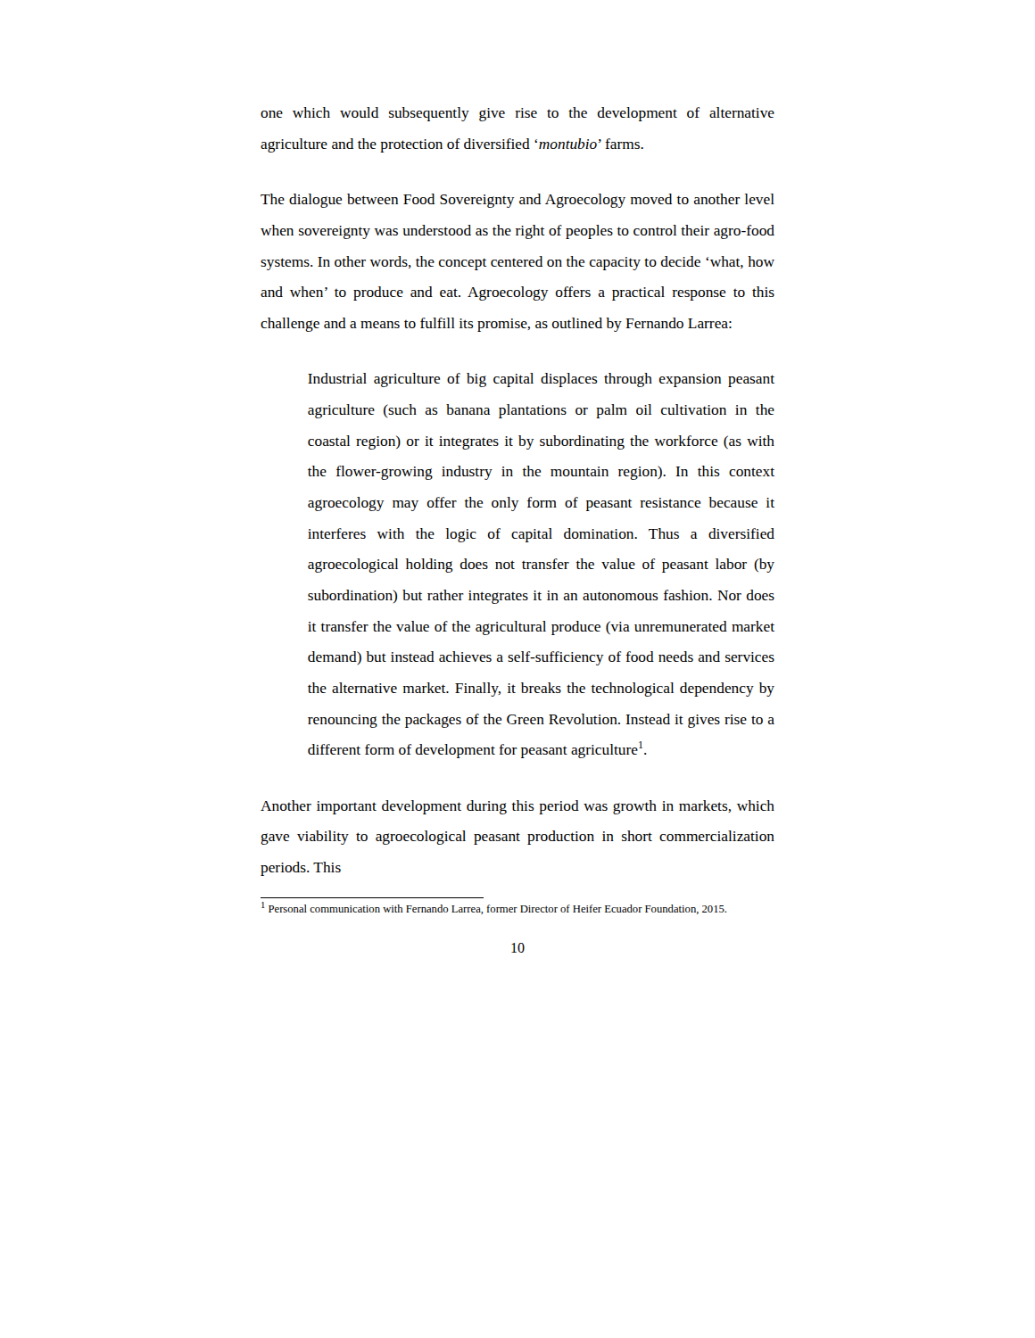one which would subsequently give rise to the development of alternative agriculture and the protection of diversified ‘montubio’ farms.
The dialogue between Food Sovereignty and Agroecology moved to another level when sovereignty was understood as the right of peoples to control their agro-food systems. In other words, the concept centered on the capacity to decide ‘what, how and when’ to produce and eat. Agroecology offers a practical response to this challenge and a means to fulfill its promise, as outlined by Fernando Larrea:
Industrial agriculture of big capital displaces through expansion peasant agriculture (such as banana plantations or palm oil cultivation in the coastal region) or it integrates it by subordinating the workforce (as with the flower-growing industry in the mountain region). In this context agroecology may offer the only form of peasant resistance because it interferes with the logic of capital domination. Thus a diversified agroecological holding does not transfer the value of peasant labor (by subordination) but rather integrates it in an autonomous fashion. Nor does it transfer the value of the agricultural produce (via unremunerated market demand) but instead achieves a self-sufficiency of food needs and services the alternative market. Finally, it breaks the technological dependency by renouncing the packages of the Green Revolution. Instead it gives rise to a different form of development for peasant agriculture1.
Another important development during this period was growth in markets, which gave viability to agroecological peasant production in short commercialization periods. This
1 Personal communication with Fernando Larrea, former Director of Heifer Ecuador Foundation, 2015.
10